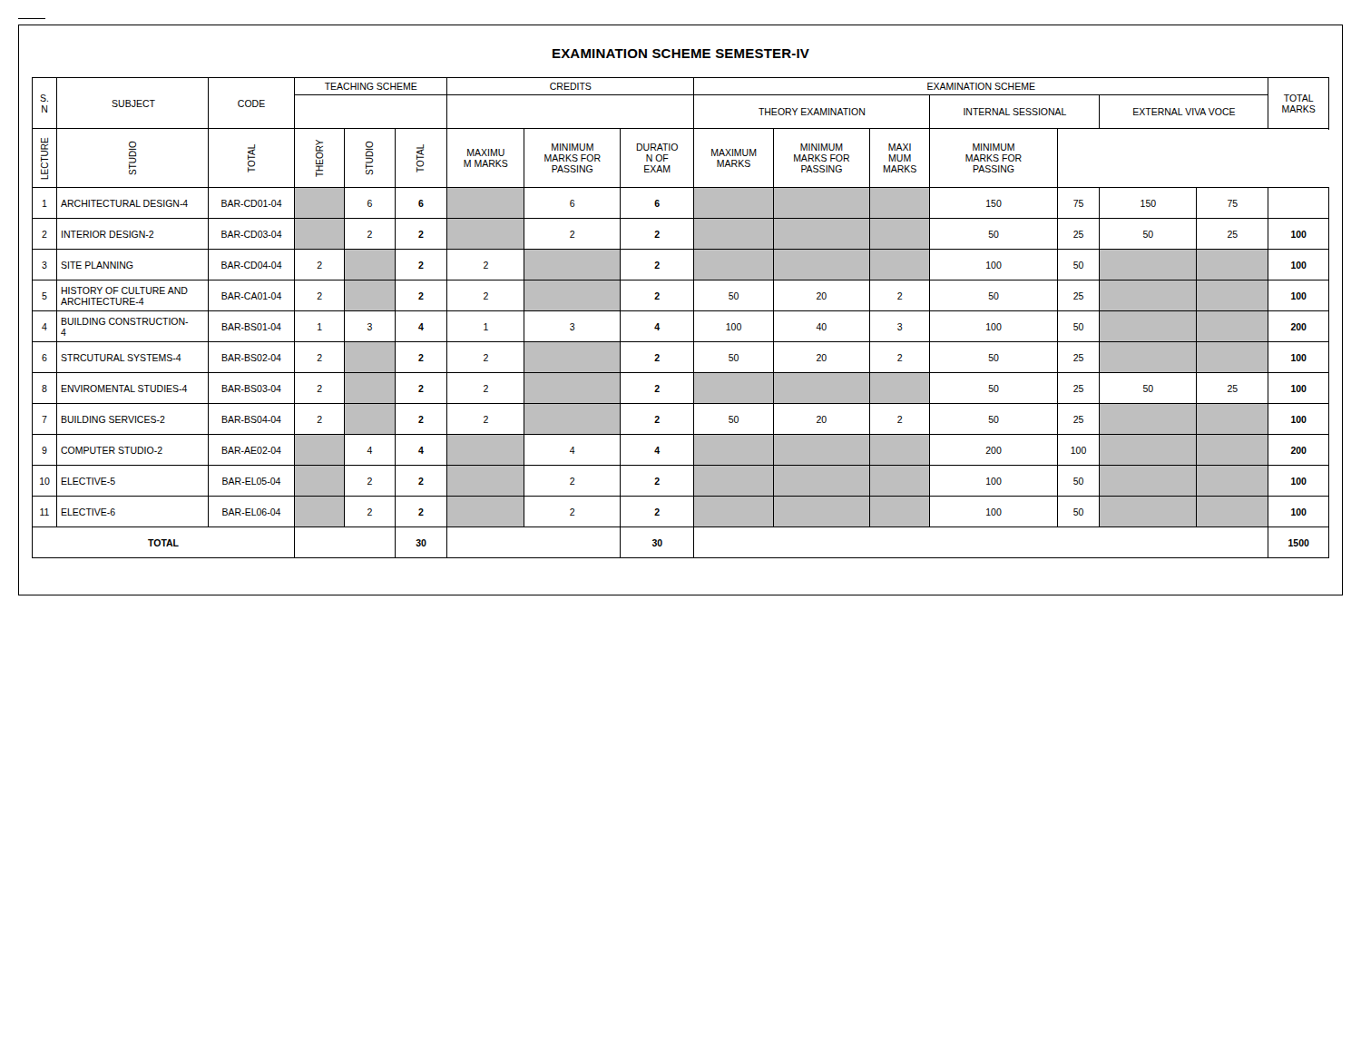EXAMINATION SCHEME SEMESTER-IV
| S. N | SUBJECT | CODE | TEACHING SCHEME | CREDITS | EXAMINATION SCHEME | TOTAL MARKS |
| --- | --- | --- | --- | --- | --- | --- |
| | | THEORY EXAMINATION | INTERNAL SESSIONAL | EXTERNAL VIVA VOCE |
| LECTURE | STUDIO | TOTAL | THEORY | STUDIO | TOTAL | MAXIMU M MARKS | MINIMUM MARKS FOR PASSING | DURATIO N OF EXAM | MAXIMUM MARKS | MINIMUM MARKS FOR PASSING | MAXI MUM MARKS | MINIMUM MARKS FOR PASSING |
| 1 | ARCHITECTURAL DESIGN-4 | BAR-CD01-04 | | 6 | 6 | | 6 | 6 | | | | 150 | 75 | 150 | 75 | |
| 2 | INTERIOR DESIGN-2 | BAR-CD03-04 | | 2 | 2 | | 2 | 2 | | | | 50 | 25 | 50 | 25 | 100 |
| 3 | SITE PLANNING | BAR-CD04-04 | 2 | | 2 | 2 | | 2 | | | | 100 | 50 | | | 100 |
| 5 | HISTORY OF CULTURE AND ARCHITECTURE-4 | BAR-CA01-04 | 2 | | 2 | 2 | | 2 | 50 | 20 | 2 | 50 | 25 | | | 100 |
| 4 | BUILDING CONSTRUCTION- 4 | BAR-BS01-04 | 1 | 3 | 4 | 1 | 3 | 4 | 100 | 40 | 3 | 100 | 50 | | | 200 |
| 6 | STRCUTURAL SYSTEMS-4 | BAR-BS02-04 | 2 | | 2 | 2 | | 2 | 50 | 20 | 2 | 50 | 25 | | | 100 |
| 8 | ENVIROMENTAL STUDIES-4 | BAR-BS03-04 | 2 | | 2 | 2 | | 2 | | | | 50 | 25 | 50 | 25 | 100 |
| 7 | BUILDING SERVICES-2 | BAR-BS04-04 | 2 | | 2 | 2 | | 2 | 50 | 20 | 2 | 50 | 25 | | | 100 |
| 9 | COMPUTER STUDIO-2 | BAR-AE02-04 | | 4 | 4 | | 4 | 4 | | | | 200 | 100 | | | 200 |
| 10 | ELECTIVE-5 | BAR-EL05-04 | | 2 | 2 | | 2 | 2 | | | | 100 | 50 | | | 100 |
| 11 | ELECTIVE-6 | BAR-EL06-04 | | 2 | 2 | | 2 | 2 | | | | 100 | 50 | | | 100 |
| TOTAL | | 30 | | 30 | | 1500 |